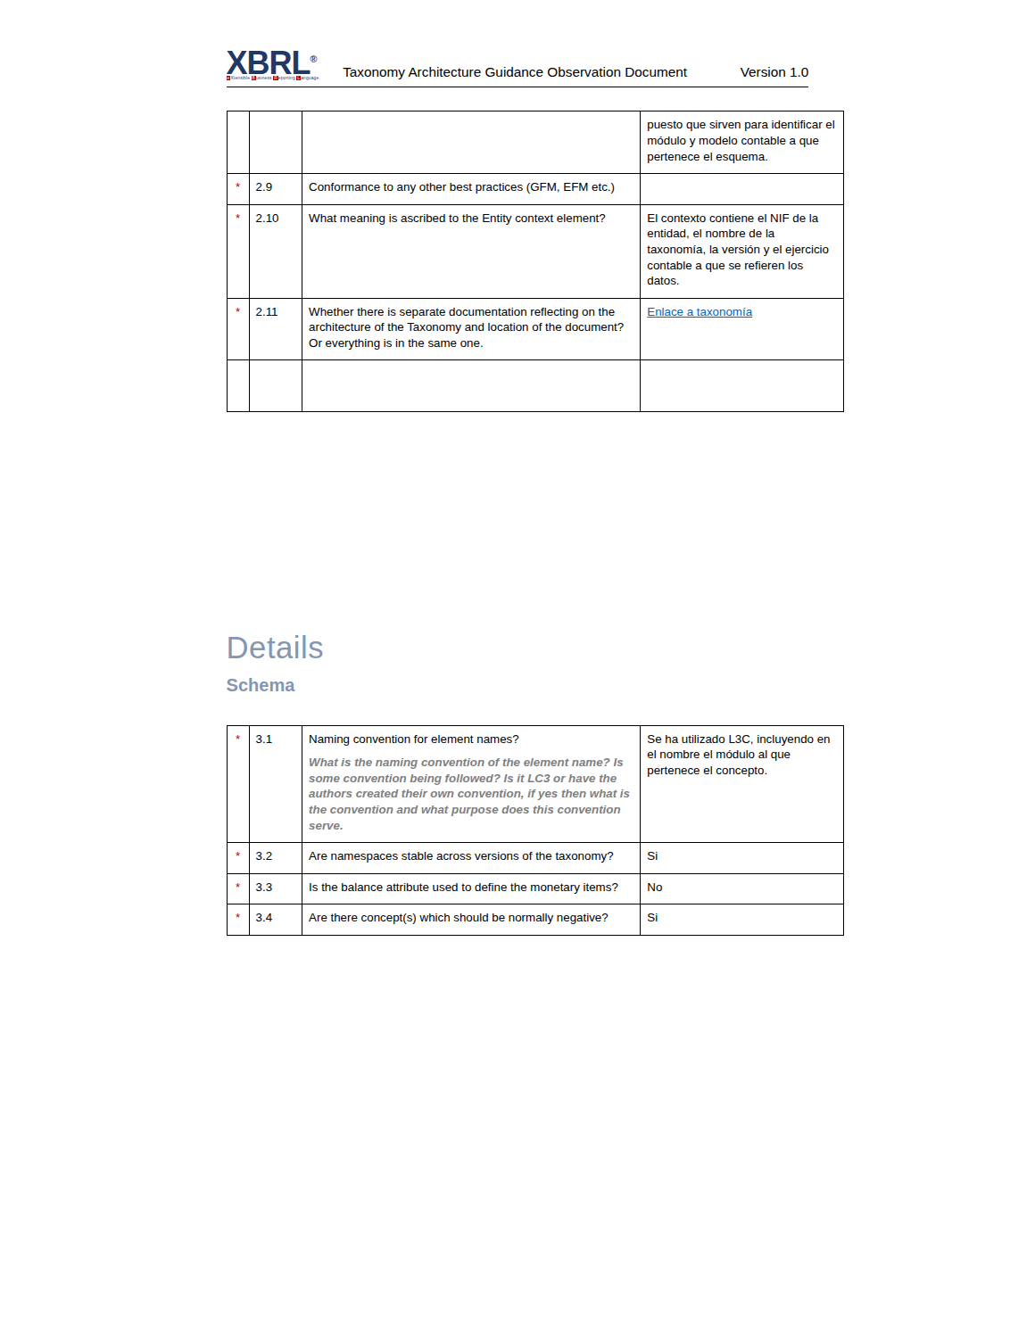XBRL®
e Xtensible Business Reporting Language
Taxonomy Architecture Guidance Observation Document
Version 1.0
| | | | puesto que sirven para identificar el módulo y modelo contable a que pertenece el esquema. |
| * | 2.9 | Conformance to any other best practices (GFM, EFM etc.) | |
| * | 2.10 | What meaning is ascribed to the Entity context element? | El contexto contiene el NIF de la entidad, el nombre de la taxonomía, la versión y el ejercicio contable a que se refieren los datos. |
| * | 2.11 | Whether there is separate documentation reflecting on the architecture of the Taxonomy and location of the document? Or everything is in the same one. | Enlace a taxonomía |
Details
Schema
| * | 3.1 | Naming convention for element names? What is the naming convention of the element name? Is some convention being followed? Is it LC3 or have the authors created their own convention, if yes then what is the convention and what purpose does this convention serve. | Se ha utilizado L3C, incluyendo en el nombre el módulo al que pertenece el concepto. |
| * | 3.2 | Are namespaces stable across versions of the taxonomy? | Si |
| * | 3.3 | Is the balance attribute used to define the monetary items? | No |
| * | 3.4 | Are there concept(s) which should be normally negative? | Si |